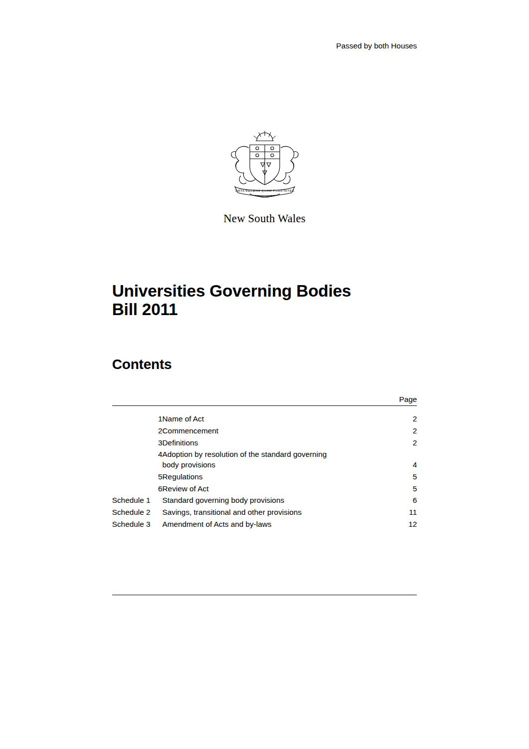Passed by both Houses
ORTA RECENS QUAM PURA NITES
New South Wales
Universities Governing Bodies
Bill 2011
Contents
| | Page |
| 1 | Name of Act | 2 |
| 2 | Commencement | 2 |
| 3 | Definitions | 2 |
| 4 | Adoption by resolution of the standard governing body provisions | 4 |
| 5 | Regulations | 5 |
| 6 | Review of Act | 5 |
| Schedule 1 | Standard governing body provisions | 6 |
| Schedule 2 | Savings, transitional and other provisions | 11 |
| Schedule 3 | Amendment of Acts and by-laws | 12 |